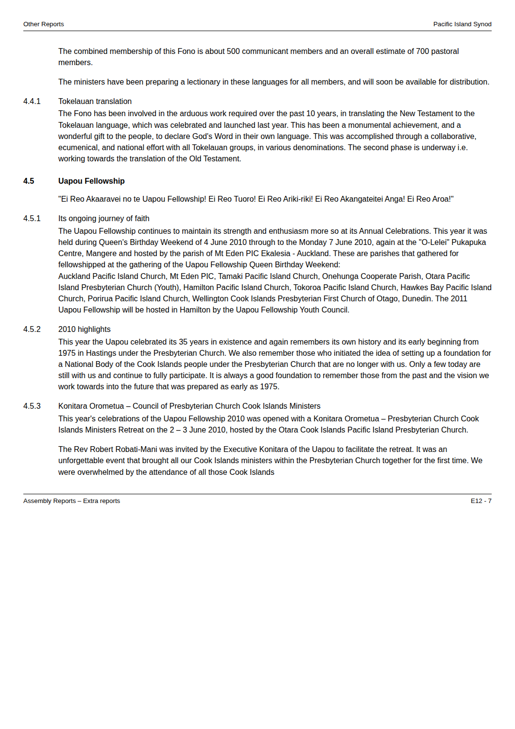Other Reports Pacific Island Synod
The combined membership of this Fono is about 500 communicant members and an overall estimate of 700 pastoral members.
The ministers have been preparing a lectionary in these languages for all members, and will soon be available for distribution.
4.4.1
Tokelauan translation
The Fono has been involved in the arduous work required over the past 10 years, in translating the New Testament to the Tokelauan language, which was celebrated and launched last year. This has been a monumental achievement, and a wonderful gift to the people, to declare God's Word in their own language. This was accomplished through a collaborative, ecumenical, and national effort with all Tokelauan groups, in various denominations. The second phase is underway i.e. working towards the translation of the Old Testament.
4.5 Uapou Fellowship
"Ei Reo Akaaravei no te Uapou Fellowship! Ei Reo Tuoro! Ei Reo Ariki-riki! Ei Reo Akangateitei Anga! Ei Reo Aroa!"
4.5.1
Its ongoing journey of faith
The Uapou Fellowship continues to maintain its strength and enthusiasm more so at its Annual Celebrations. This year it was held during Queen's Birthday Weekend of 4 June 2010 through to the Monday 7 June 2010, again at the "O-Lelei" Pukapuka Centre, Mangere and hosted by the parish of Mt Eden PIC Ekalesia - Auckland. These are parishes that gathered for fellowshipped at the gathering of the Uapou Fellowship Queen Birthday Weekend:
Auckland Pacific Island Church, Mt Eden PIC, Tamaki Pacific Island Church, Onehunga Cooperate Parish, Otara Pacific Island Presbyterian Church (Youth), Hamilton Pacific Island Church, Tokoroa Pacific Island Church, Hawkes Bay Pacific Island Church, Porirua Pacific Island Church, Wellington Cook Islands Presbyterian First Church of Otago, Dunedin. The 2011 Uapou Fellowship will be hosted in Hamilton by the Uapou Fellowship Youth Council.
4.5.2
2010 highlights
This year the Uapou celebrated its 35 years in existence and again remembers its own history and its early beginning from 1975 in Hastings under the Presbyterian Church. We also remember those who initiated the idea of setting up a foundation for a National Body of the Cook Islands people under the Presbyterian Church that are no longer with us. Only a few today are still with us and continue to fully participate. It is always a good foundation to remember those from the past and the vision we work towards into the future that was prepared as early as 1975.
4.5.3
Konitara Orometua – Council of Presbyterian Church Cook Islands Ministers
This year's celebrations of the Uapou Fellowship 2010 was opened with a Konitara Orometua – Presbyterian Church Cook Islands Ministers Retreat on the 2 – 3 June 2010, hosted by the Otara Cook Islands Pacific Island Presbyterian Church.
The Rev Robert Robati-Mani was invited by the Executive Konitara of the Uapou to facilitate the retreat. It was an unforgettable event that brought all our Cook Islands ministers within the Presbyterian Church together for the first time. We were overwhelmed by the attendance of all those Cook Islands
Assembly Reports – Extra reports E12 - 7